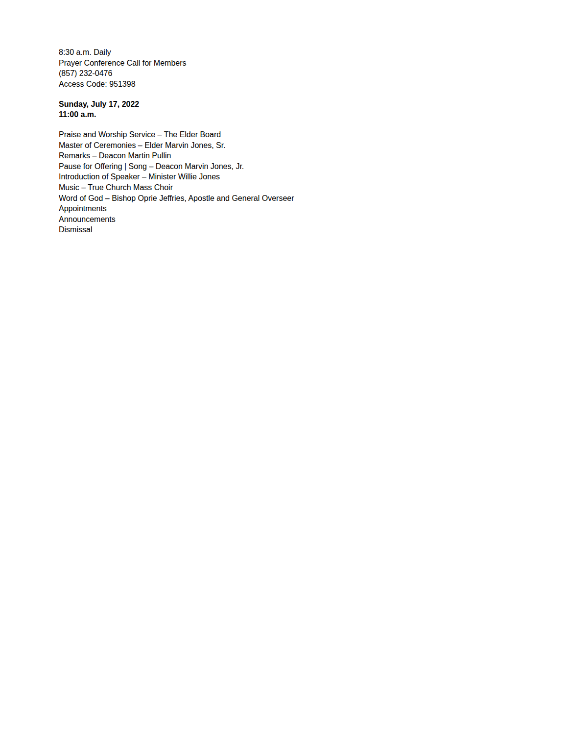8:30 a.m. Daily
Prayer Conference Call for Members
(857) 232-0476
Access Code: 951398
Sunday, July 17, 2022
11:00 a.m.
Praise and Worship Service – The Elder Board
Master of Ceremonies – Elder Marvin Jones, Sr.
Remarks – Deacon Martin Pullin
Pause for Offering | Song – Deacon Marvin Jones, Jr.
Introduction of Speaker – Minister Willie Jones
Music – True Church Mass Choir
Word of God – Bishop Oprie Jeffries, Apostle and General Overseer
Appointments
Announcements
Dismissal